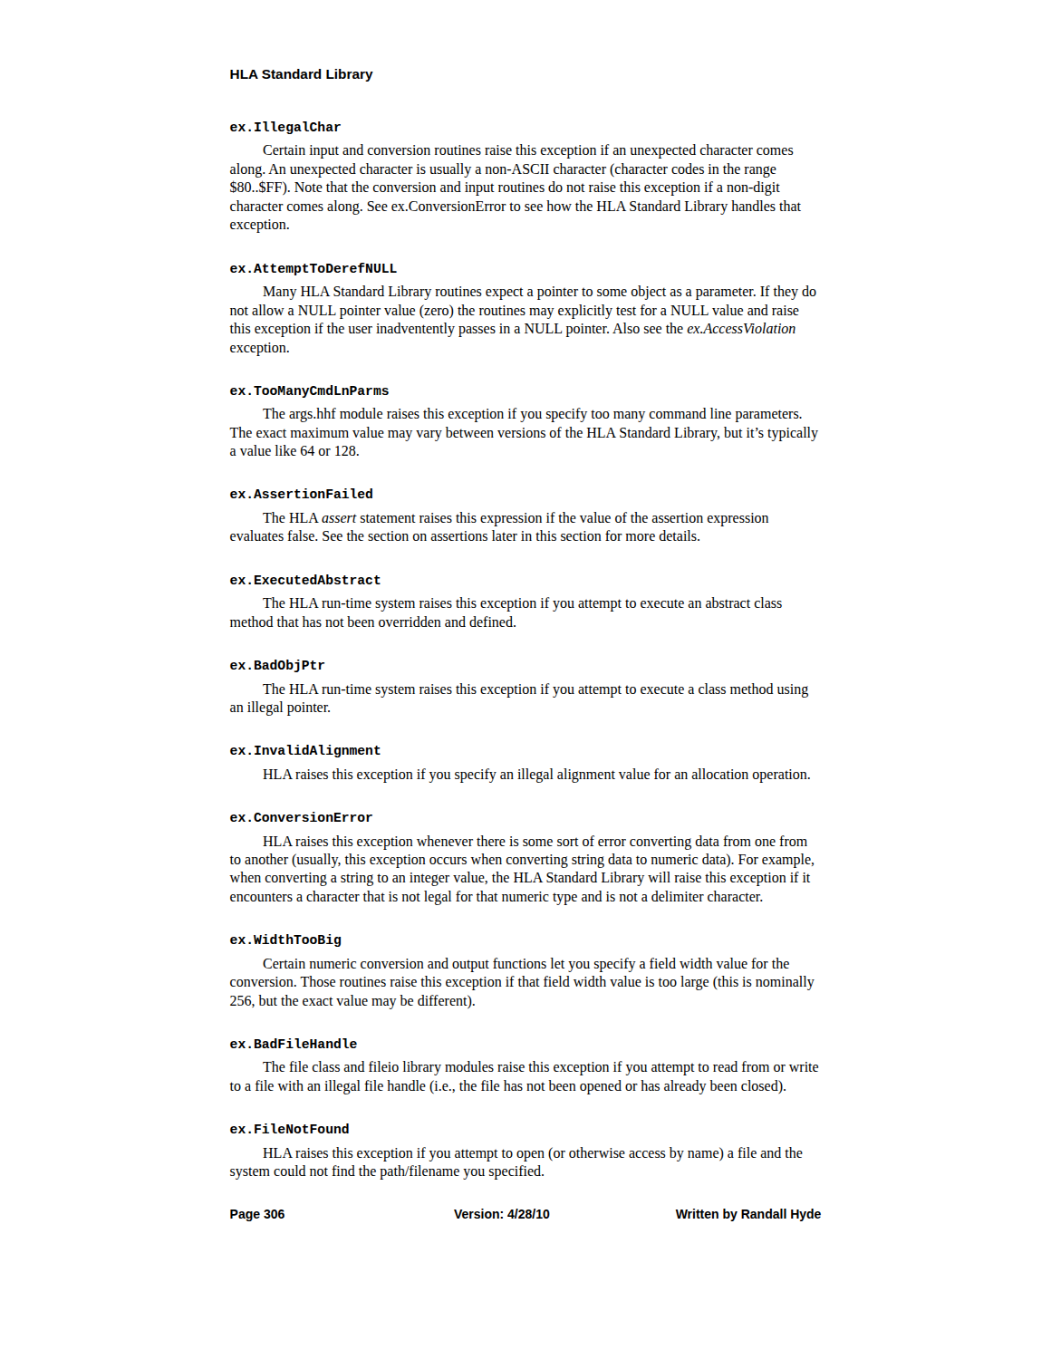HLA Standard Library
ex.IllegalChar
Certain input and conversion routines raise this exception if an unexpected character comes along. An unexpected character is usually a non-ASCII character (character codes in the range $80..$FF). Note that the conversion and input routines do not raise this exception if a non-digit character comes along. See ex.ConversionError to see how the HLA Standard Library handles that exception.
ex.AttemptToDerefNULL
Many HLA Standard Library routines expect a pointer to some object as a parameter. If they do not allow a NULL pointer value (zero) the routines may explicitly test for a NULL value and raise this exception if the user inadventently passes in a NULL pointer. Also see the ex.AccessViolation exception.
ex.TooManyCmdLnParms
The args.hhf module raises this exception if you specify too many command line parameters. The exact maximum value may vary between versions of the HLA Standard Library, but it’s typically a value like 64 or 128.
ex.AssertionFailed
The HLA assert statement raises this expression if the value of the assertion expression evaluates false. See the section on assertions later in this section for more details.
ex.ExecutedAbstract
The HLA run-time system raises this exception if you attempt to execute an abstract class method that has not been overridden and defined.
ex.BadObjPtr
The HLA run-time system raises this exception if you attempt to execute a class method using an illegal pointer.
ex.InvalidAlignment
HLA raises this exception if you specify an illegal alignment value for an allocation operation.
ex.ConversionError
HLA raises this exception whenever there is some sort of error converting data from one from to another (usually, this exception occurs when converting string data to numeric data). For example, when converting a string to an integer value, the HLA Standard Library will raise this exception if it encounters a character that is not legal for that numeric type and is not a delimiter character.
ex.WidthTooBig
Certain numeric conversion and output functions let you specify a field width value for the conversion. Those routines raise this exception if that field width value is too large (this is nominally 256, but the exact value may be different).
ex.BadFileHandle
The file class and fileio library modules raise this exception if you attempt to read from or write to a file with an illegal file handle (i.e., the file has not been opened or has already been closed).
ex.FileNotFound
HLA raises this exception if you attempt to open (or otherwise access by name) a file and the system could not find the path/filename you specified.
Page 306
Version: 4/28/10
Written by Randall Hyde